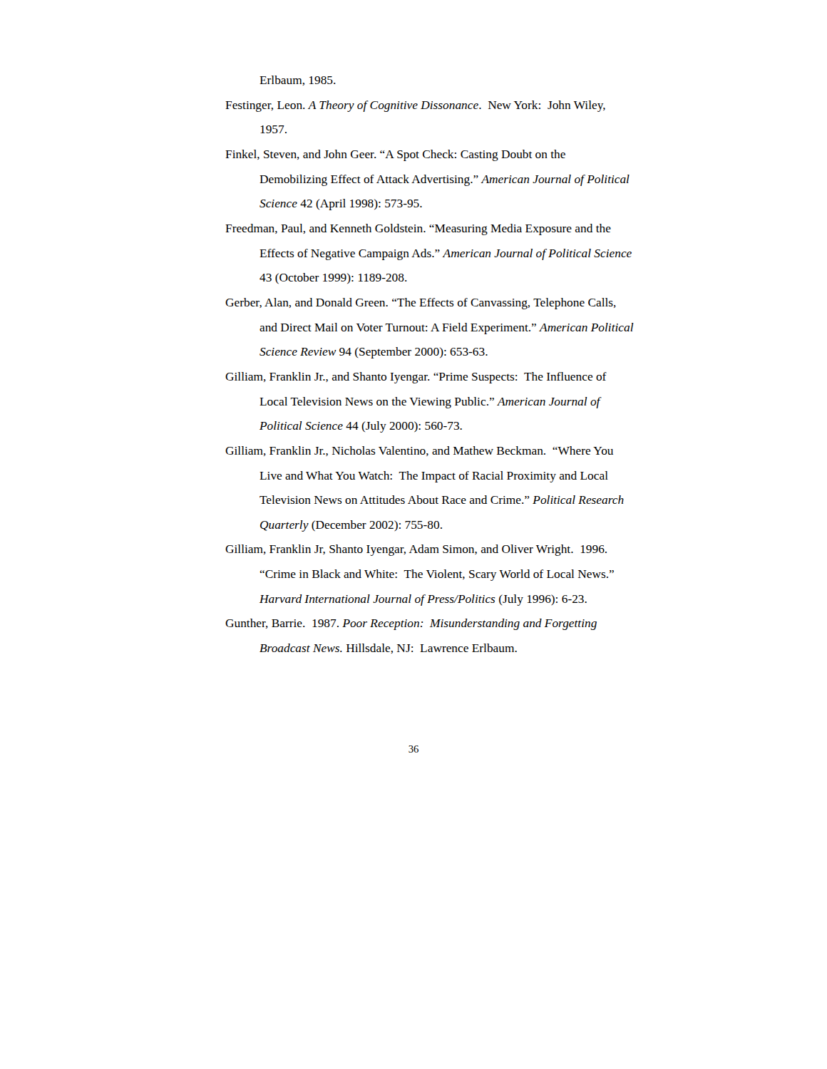Erlbaum, 1985.
Festinger, Leon. A Theory of Cognitive Dissonance. New York: John Wiley, 1957.
Finkel, Steven, and John Geer. “A Spot Check: Casting Doubt on the Demobilizing Effect of Attack Advertising.” American Journal of Political Science 42 (April 1998): 573-95.
Freedman, Paul, and Kenneth Goldstein. “Measuring Media Exposure and the Effects of Negative Campaign Ads.” American Journal of Political Science 43 (October 1999): 1189-208.
Gerber, Alan, and Donald Green. “The Effects of Canvassing, Telephone Calls, and Direct Mail on Voter Turnout: A Field Experiment.” American Political Science Review 94 (September 2000): 653-63.
Gilliam, Franklin Jr., and Shanto Iyengar. “Prime Suspects: The Influence of Local Television News on the Viewing Public.” American Journal of Political Science 44 (July 2000): 560-73.
Gilliam, Franklin Jr., Nicholas Valentino, and Mathew Beckman. “Where You Live and What You Watch: The Impact of Racial Proximity and Local Television News on Attitudes About Race and Crime.” Political Research Quarterly (December 2002): 755-80.
Gilliam, Franklin Jr, Shanto Iyengar, Adam Simon, and Oliver Wright. 1996. “Crime in Black and White: The Violent, Scary World of Local News.” Harvard International Journal of Press/Politics (July 1996): 6-23.
Gunther, Barrie. 1987. Poor Reception: Misunderstanding and Forgetting Broadcast News. Hillsdale, NJ: Lawrence Erlbaum.
36